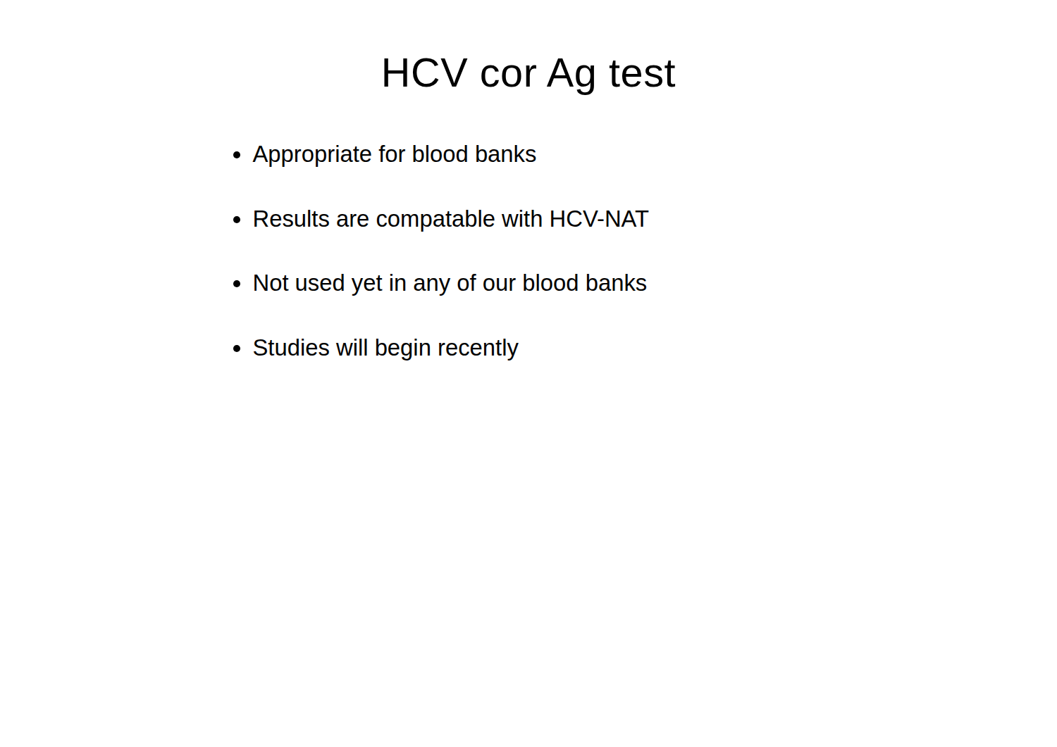HCV cor Ag test
Appropriate for blood banks
Results are compatable with HCV-NAT
Not used yet in any of our blood banks
Studies will begin recently